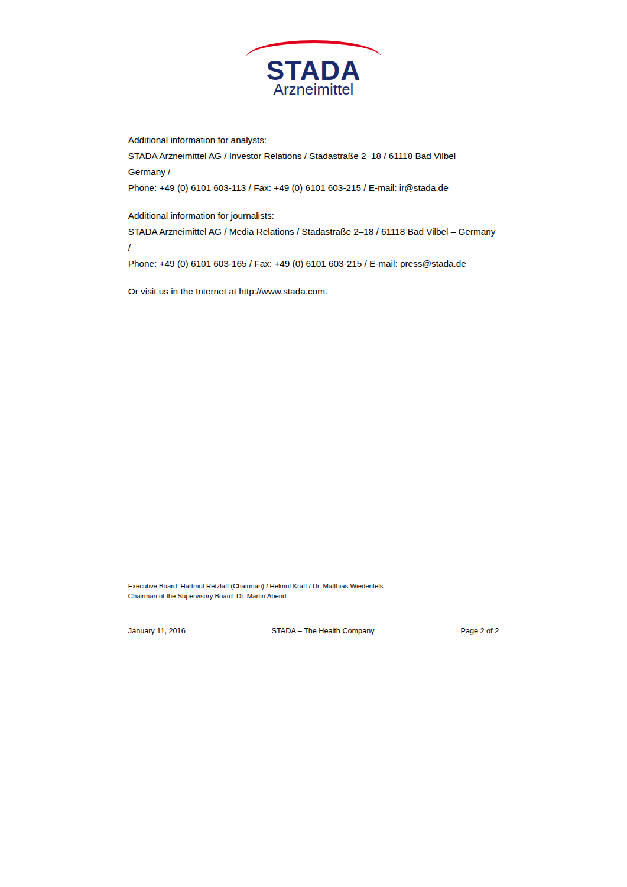STADA
Arzneimittel
Additional information for analysts:
STADA Arzneimittel AG / Investor Relations / Stadastraße 2–18 / 61118 Bad Vilbel – Germany /
Phone: +49 (0) 6101 603-113 / Fax: +49 (0) 6101 603-215 / E-mail: ir@stada.de
Additional information for journalists:
STADA Arzneimittel AG / Media Relations / Stadastraße 2–18 / 61118 Bad Vilbel – Germany /
Phone: +49 (0) 6101 603-165 / Fax: +49 (0) 6101 603-215 / E-mail: press@stada.de
Or visit us in the Internet at http://www.stada.com.
Executive Board: Hartmut Retzlaff (Chairman) / Helmut Kraft / Dr. Matthias Wiedenfels
Chairman of the Supervisory Board: Dr. Martin Abend
January 11, 2016 STADA – The Health Company Page 2 of 2